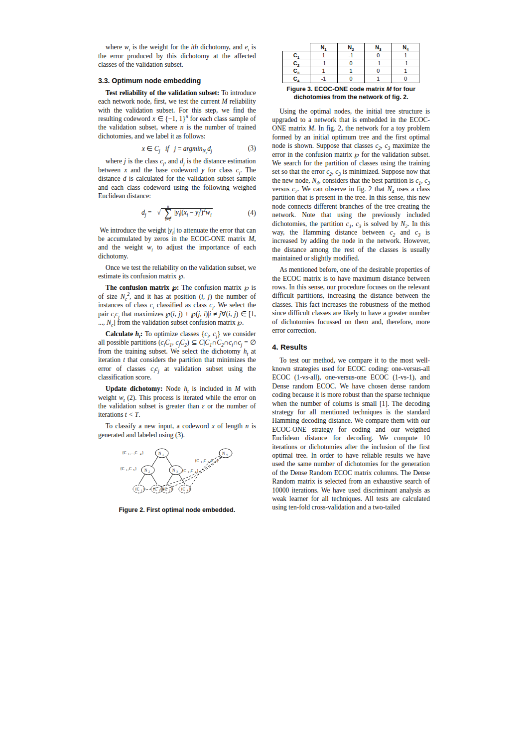where wi is the weight for the ith dichotomy, and ei is the error produced by this dichotomy at the affected classes of the validation subset.
3.3. Optimum node embedding
Test reliability of the validation subset: To introduce each network node, first, we test the current M reliability with the validation subset. For this step, we find the resulting codeword x ∈ {−1, 1}n for each class sample of the validation subset, where n is the number of trained dichotomies, and we label it as follows:
x ∈ Cj if j = argminNcdj (3)
where j is the class cj, and dj is the distance estimation between x and the base codeword y for class cj. The distance d is calculated for the validation subset sample and each class codeword using the following weighed Euclidean distance:
dj = √ n∑i=1 |yi|(xi − yij)2wi (4)
We introduce the weight |yi| to attenuate the error that can be accumulated by zeros in the ECOC-ONE matrix M, and the weight wi to adjust the importance of each dichotomy.
Once we test the reliability on the validation subset, we estimate its confusion matrix ℘.
The confusion matrix ℘: The confusion matrix ℘ is of size Nc2, and it has at position (i, j) the number of instances of class ci classified as class cj. We select the pair cicj that maximizes ℘(i, j) + ℘(j, i)|i ≠ j∀(i, j) ∈ [1, ..., Nc] from the validation subset confusion matrix ℘.
Calculate ht: To optimize classes {ci, cj} we consider all possible partitions (ciC1, cjC2) ⊆ C|C1∩C2∩ci∩cj = ∅ from the training subset. We select the dichotomy ht at iteration t that considers the partition that minimizes the error of classes cicj at validation subset using the classification score.
Update dichotomy: Node ht is included in M with weight wt (2). This process is iterated while the error on the validation subset is greater than ε or the number of iterations t < T.
To classify a new input, a codeword x of length n is generated and labeled using (3).
N1 N2 N3 N4 {C1,...,C4} {C1,C3} {C2,C4} {C1,C2,C3} {C1} {C3} {C2} {C4}
Figure 2. First optimal node embedded.
| | N 1 | N 2 | N 3 | N 4 |
| --- | --- | --- | --- | --- |
| C 1 | 1 | -1 | 0 | 1 |
| C 2 | -1 | 0 | -1 | -1 |
| C 3 | 1 | 1 | 0 | 1 |
| C 4 | -1 | 0 | 1 | 0 |
Figure 3. ECOC-ONE code matrix M for four
dichotomies from the network of fig. 2.
Using the optimal nodes, the initial tree structure is upgraded to a network that is embedded in the ECOC-ONE matrix M. In fig. 2, the network for a toy problem formed by an initial optimum tree and the first optimal node is shown. Suppose that classes c2, c3 maximize the error in the confusion matrix ℘ for the validation subset. We search for the partition of classes using the training set so that the error c2, c3 is minimized. Suppose now that the new node, N4, considers that the best partition is c1, c3 versus c2. We can observe in fig. 2 that N4 uses a class partition that is present in the tree. In this sense, this new node connects different branches of the tree creating the network. Note that using the previously included dichotomies, the partition c1, c3 is solved by N2. In this way, the Hamming distance between c2 and c3 is increased by adding the node in the network. However, the distance among the rest of the classes is usually maintained or slightly modified.
As mentioned before, one of the desirable properties of the ECOC matrix is to have maximum distance between rows. In this sense, our procedure focuses on the relevant difficult partitions, increasing the distance between the classes. This fact increases the robustness of the method since difficult classes are likely to have a greater number of dichotomies focussed on them and, therefore, more error correction.
4. Results
To test our method, we compare it to the most well-known strategies used for ECOC coding: one-versus-all ECOC (1-vs-all), one-versus-one ECOC (1-vs-1), and Dense random ECOC. We have chosen dense random coding because it is more robust than the sparse technique when the number of colums is small [1]. The decoding strategy for all mentioned techniques is the standard Hamming decoding distance. We compare them with our ECOC-ONE strategy for coding and our weigthed Euclidean distance for decoding. We compute 10 iterations or dichotomies after the inclusion of the first optimal tree. In order to have reliable results we have used the same number of dichotomies for the generation of the Dense Random ECOC matrix columns. The Dense Random matrix is selected from an exhaustive search of 10000 iterations. We have used discriminant analysis as weak learner for all techniques. All tests are calculated using ten-fold cross-validation and a two-tailed